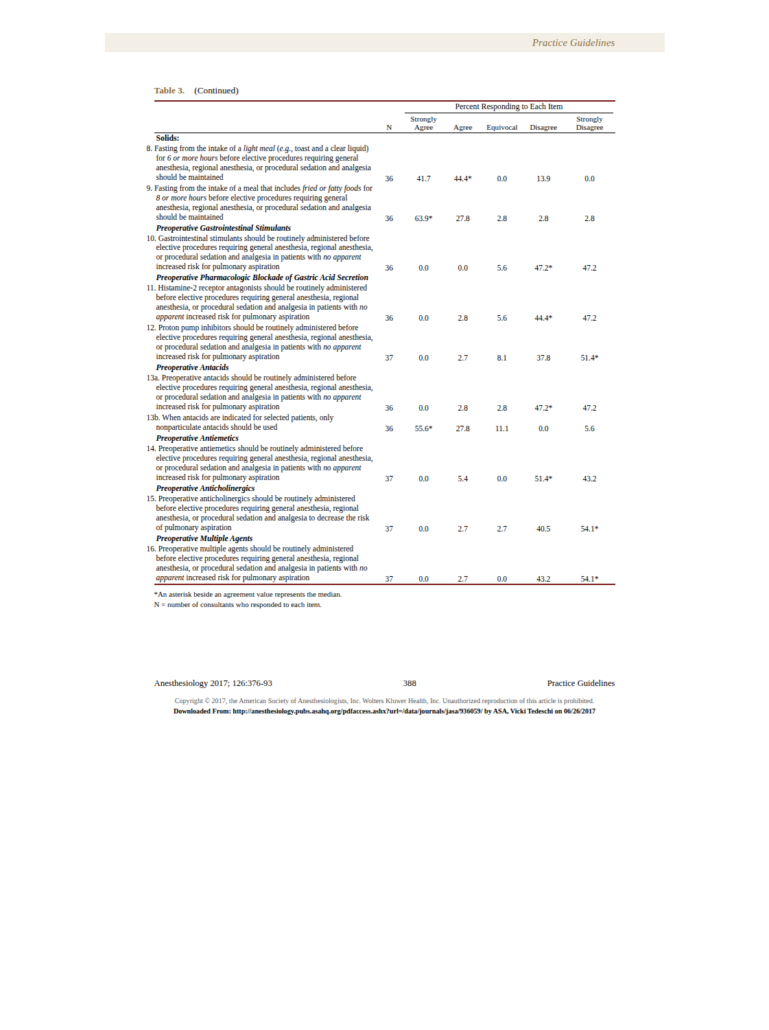Practice Guidelines
Table 3.(Continued)
| | | Percent Responding to Each Item |
| --- | --- | --- |
| | N | Strongly Agree | Agree | Equivocal | Disagree | Strongly Disagree |
| Solids: | | | | | | |
| 8. Fasting from the intake of a light meal ( e.g. , toast and a clear liquid) for 6 or more hours before elective procedures requiring general anesthesia, regional anesthesia, or procedural sedation and analgesia should be maintained | 36 | 41.7 | 44.4* | 0.0 | 13.9 | 0.0 |
| 9. Fasting from the intake of a meal that includes fried or fatty foods for 8 or more hours before elective procedures requiring general anesthesia, regional anesthesia, or procedural sedation and analgesia should be maintained | 36 | 63.9* | 27.8 | 2.8 | 2.8 | 2.8 |
| Preoperative Gastrointestinal Stimulants | | | | | | |
| 10. Gastrointestinal stimulants should be routinely administered before elective procedures requiring general anesthesia, regional anesthesia, or procedural sedation and analgesia in patients with no apparent increased risk for pulmonary aspiration | 36 | 0.0 | 0.0 | 5.6 | 47.2* | 47.2 |
| Preoperative Pharmacologic Blockade of Gastric Acid Secretion | | | | | | |
| 11. Histamine-2 receptor antagonists should be routinely administered before elective procedures requiring general anesthesia, regional anesthesia, or procedural sedation and analgesia in patients with no apparent increased risk for pulmonary aspiration | 36 | 0.0 | 2.8 | 5.6 | 44.4* | 47.2 |
| 12. Proton pump inhibitors should be routinely administered before elective procedures requiring general anesthesia, regional anesthesia, or procedural sedation and analgesia in patients with no apparent increased risk for pulmonary aspiration | 37 | 0.0 | 2.7 | 8.1 | 37.8 | 51.4* |
| Preoperative Antacids | | | | | | |
| 13a. Preoperative antacids should be routinely administered before elective procedures requiring general anesthesia, regional anesthesia, or procedural sedation and analgesia in patients with no apparent increased risk for pulmonary aspiration | 36 | 0.0 | 2.8 | 2.8 | 47.2* | 47.2 |
| 13b. When antacids are indicated for selected patients, only nonparticulate antacids should be used | 36 | 55.6* | 27.8 | 11.1 | 0.0 | 5.6 |
| Preoperative Antiemetics | | | | | | |
| 14. Preoperative antiemetics should be routinely administered before elective procedures requiring general anesthesia, regional anesthesia, or procedural sedation and analgesia in patients with no apparent increased risk for pulmonary aspiration | 37 | 0.0 | 5.4 | 0.0 | 51.4* | 43.2 |
| Preoperative Anticholinergics | | | | | | |
| 15. Preoperative anticholinergics should be routinely administered before elective procedures requiring general anesthesia, regional anesthesia, or procedural sedation and analgesia to decrease the risk of pulmonary aspiration | 37 | 0.0 | 2.7 | 2.7 | 40.5 | 54.1* |
| Preoperative Multiple Agents | | | | | | |
| 16. Preoperative multiple agents should be routinely administered before elective procedures requiring general anesthesia, regional anesthesia, or procedural sedation and analgesia in patients with no apparent increased risk for pulmonary aspiration | 37 | 0.0 | 2.7 | 0.0 | 43.2 | 54.1* |
*An asterisk beside an agreement value represents the median.
N = number of consultants who responded to each item.
Anesthesiology 2017; 126:376-93
388
Practice Guidelines
Copyright © 2017, the American Society of Anesthesiologists, Inc. Wolters Kluwer Health, Inc. Unauthorized reproduction of this article is prohibited.
Downloaded From: http://anesthesiology.pubs.asahq.org/pdfaccess.ashx?url=/data/journals/jasa/936059/ by ASA, Vicki Tedeschi on 06/26/2017